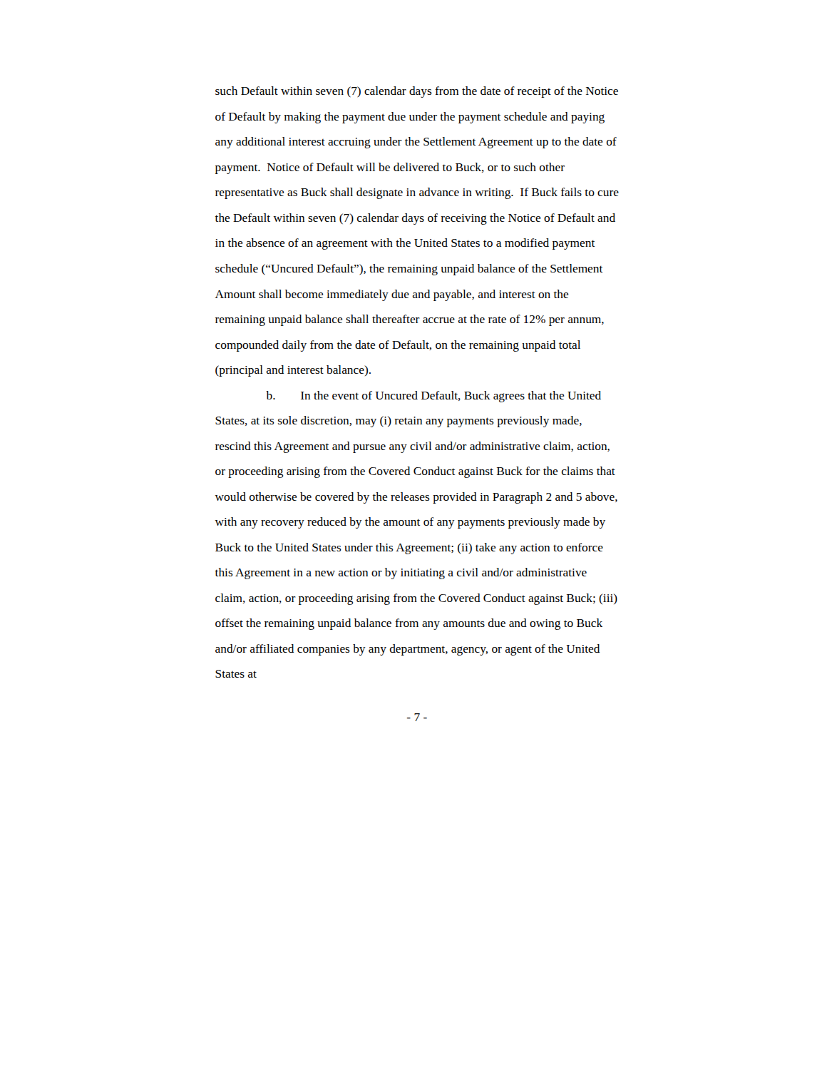such Default within seven (7) calendar days from the date of receipt of the Notice of Default by making the payment due under the payment schedule and paying any additional interest accruing under the Settlement Agreement up to the date of payment. Notice of Default will be delivered to Buck, or to such other representative as Buck shall designate in advance in writing. If Buck fails to cure the Default within seven (7) calendar days of receiving the Notice of Default and in the absence of an agreement with the United States to a modified payment schedule (“Uncured Default”), the remaining unpaid balance of the Settlement Amount shall become immediately due and payable, and interest on the remaining unpaid balance shall thereafter accrue at the rate of 12% per annum, compounded daily from the date of Default, on the remaining unpaid total (principal and interest balance).
b.  In the event of Uncured Default, Buck agrees that the United States, at its sole discretion, may (i) retain any payments previously made, rescind this Agreement and pursue any civil and/or administrative claim, action, or proceeding arising from the Covered Conduct against Buck for the claims that would otherwise be covered by the releases provided in Paragraph 2 and 5 above, with any recovery reduced by the amount of any payments previously made by Buck to the United States under this Agreement; (ii) take any action to enforce this Agreement in a new action or by initiating a civil and/or administrative claim, action, or proceeding arising from the Covered Conduct against Buck; (iii) offset the remaining unpaid balance from any amounts due and owing to Buck and/or affiliated companies by any department, agency, or agent of the United States at
- 7 -